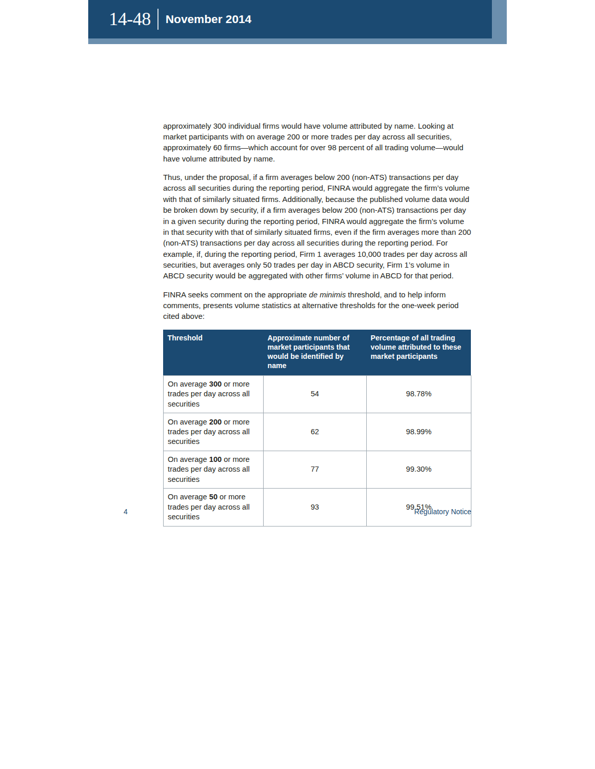14-48 November 2014
approximately 300 individual firms would have volume attributed by name. Looking at market participants with on average 200 or more trades per day across all securities, approximately 60 firms—which account for over 98 percent of all trading volume—would have volume attributed by name.
Thus, under the proposal, if a firm averages below 200 (non-ATS) transactions per day across all securities during the reporting period, FINRA would aggregate the firm’s volume with that of similarly situated firms. Additionally, because the published volume data would be broken down by security, if a firm averages below 200 (non-ATS) transactions per day in a given security during the reporting period, FINRA would aggregate the firm’s volume in that security with that of similarly situated firms, even if the firm averages more than 200 (non-ATS) transactions per day across all securities during the reporting period. For example, if, during the reporting period, Firm 1 averages 10,000 trades per day across all securities, but averages only 50 trades per day in ABCD security, Firm 1’s volume in ABCD security would be aggregated with other firms’ volume in ABCD for that period.
FINRA seeks comment on the appropriate de minimis threshold, and to help inform comments, presents volume statistics at alternative thresholds for the one-week period cited above:
| Threshold | Approximate number of market participants that would be identified by name | Percentage of all trading volume attributed to these market participants |
| --- | --- | --- |
| On average 300 or more trades per day across all securities | 54 | 98.78% |
| On average 200 or more trades per day across all securities | 62 | 98.99% |
| On average 100 or more trades per day across all securities | 77 | 99.30% |
| On average 50 or more trades per day across all securities | 93 | 99.51% |
4 Regulatory Notice